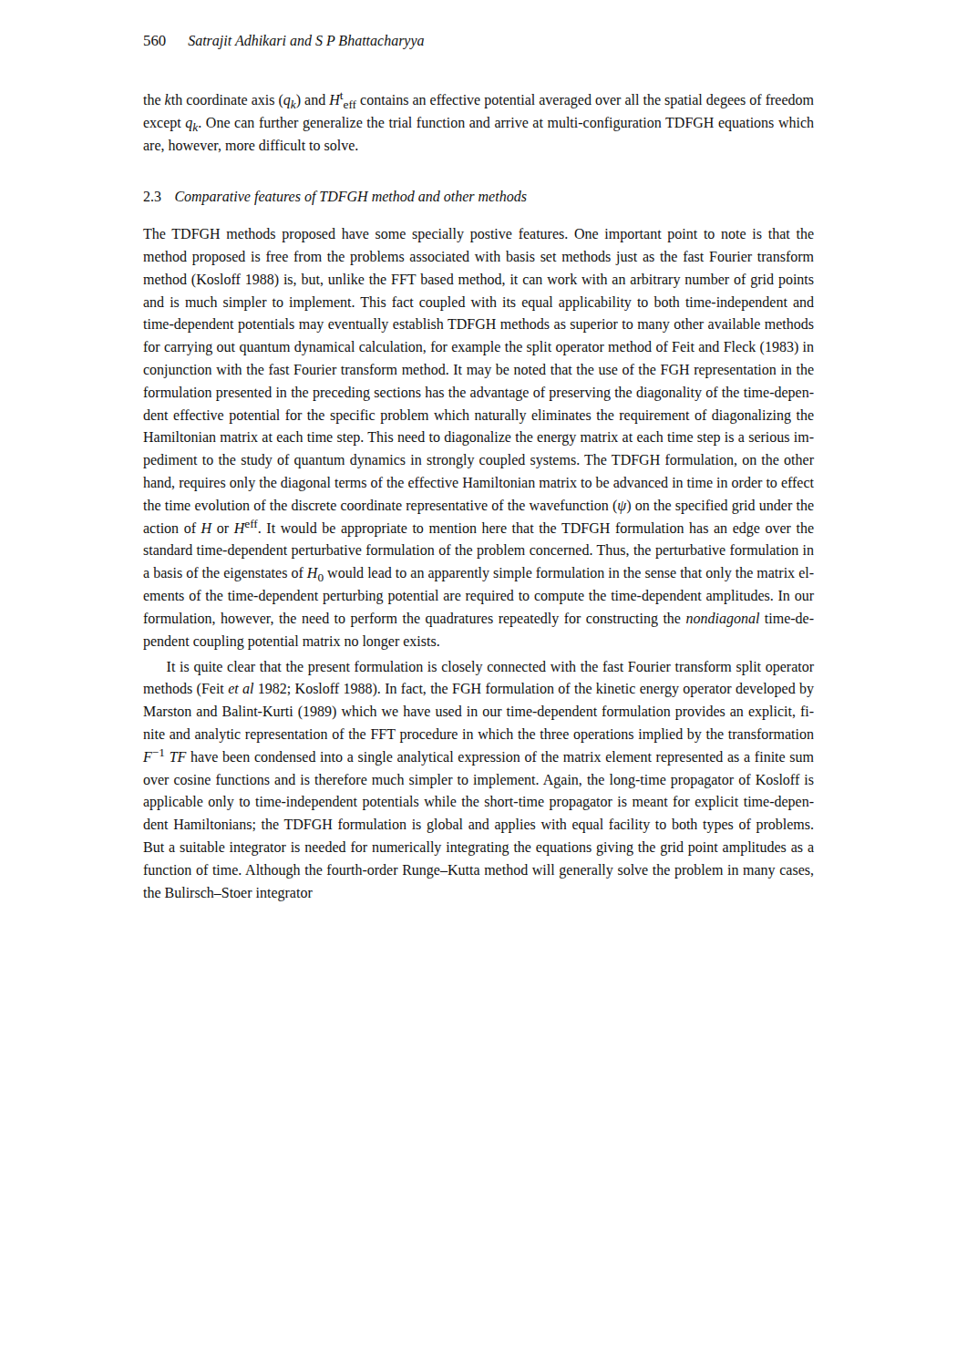560 Satrajit Adhikari and S P Bhattacharyya
the kth coordinate axis (qk) and Hteff contains an effective potential averaged over all the spatial degees of freedom except qk. One can further generalize the trial function and arrive at multi-configuration TDFGH equations which are, however, more difficult to solve.
2.3 Comparative features of TDFGH method and other methods
The TDFGH methods proposed have some specially postive features. One important point to note is that the method proposed is free from the problems associated with basis set methods just as the fast Fourier transform method (Kosloff 1988) is, but, unlike the FFT based method, it can work with an arbitrary number of grid points and is much simpler to implement. This fact coupled with its equal applicability to both time-independent and time-dependent potentials may eventually establish TDFGH methods as superior to many other available methods for carrying out quantum dynamical calculation, for example the split operator method of Feit and Fleck (1983) in conjunction with the fast Fourier transform method. It may be noted that the use of the FGH representation in the formulation presented in the preceding sections has the advantage of preserving the diagonality of the time-dependent effective potential for the specific problem which naturally eliminates the requirement of diagonalizing the Hamiltonian matrix at each time step. This need to diagonalize the energy matrix at each time step is a serious impediment to the study of quantum dynamics in strongly coupled systems. The TDFGH formulation, on the other hand, requires only the diagonal terms of the effective Hamiltonian matrix to be advanced in time in order to effect the time evolution of the discrete coordinate representative of the wavefunction (ψ) on the specified grid under the action of H or Heff. It would be appropriate to mention here that the TDFGH formulation has an edge over the standard time-dependent perturbative formulation of the problem concerned. Thus, the perturbative formulation in a basis of the eigenstates of H0 would lead to an apparently simple formulation in the sense that only the matrix elements of the time-dependent perturbing potential are required to compute the time-dependent amplitudes. In our formulation, however, the need to perform the quadratures repeatedly for constructing the nondiagonal time-dependent coupling potential matrix no longer exists.
It is quite clear that the present formulation is closely connected with the fast Fourier transform split operator methods (Feit et al 1982; Kosloff 1988). In fact, the FGH formulation of the kinetic energy operator developed by Marston and Balint-Kurti (1989) which we have used in our time-dependent formulation provides an explicit, finite and analytic representation of the FFT procedure in which the three operations implied by the transformation F−1 TF have been condensed into a single analytical expression of the matrix element represented as a finite sum over cosine functions and is therefore much simpler to implement. Again, the long-time propagator of Kosloff is applicable only to time-independent potentials while the short-time propagator is meant for explicit time-dependent Hamiltonians; the TDFGH formulation is global and applies with equal facility to both types of problems. But a suitable integrator is needed for numerically integrating the equations giving the grid point amplitudes as a function of time. Although the fourth-order Runge–Kutta method will generally solve the problem in many cases, the Bulirsch–Stoer integrator